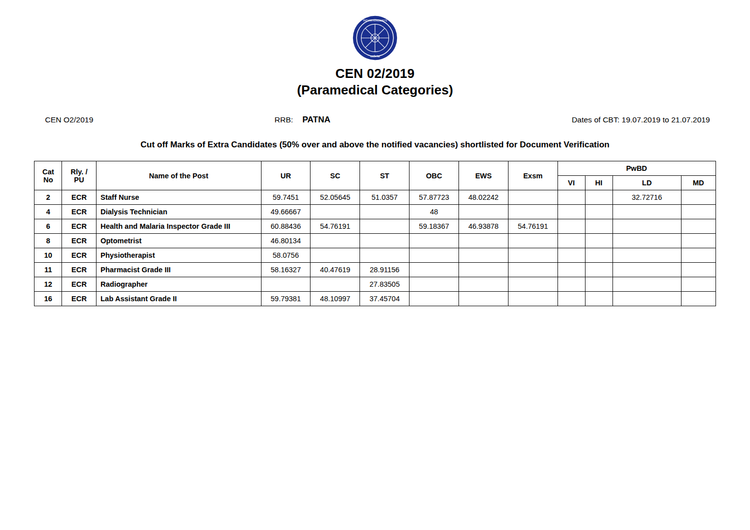INDIAN RAILWAYS भारतीय रेल
CEN 02/2019
(Paramedical Categories)
CEN O2/2019 RRB: PATNA Dates of CBT: 19.07.2019 to 21.07.2019
Cut off Marks of Extra Candidates (50% over and above the notified vacancies) shortlisted for Document Verification
| Cat No | Rly. / PU | Name of the Post | UR | SC | ST | OBC | EWS | Exsm | PwBD |
| --- | --- | --- | --- | --- | --- | --- | --- | --- | --- |
| VI | HI | LD | MD |
| 2 | ECR | Staff Nurse | 59.7451 | 52.05645 | 51.0357 | 57.87723 | 48.02242 | | | | 32.72716 | |
| 4 | ECR | Dialysis Technician | 49.66667 | | | 48 | | | | | | |
| 6 | ECR | Health and Malaria Inspector Grade III | 60.88436 | 54.76191 | | 59.18367 | 46.93878 | 54.76191 | | | | |
| 8 | ECR | Optometrist | 46.80134 | | | | | | | | | |
| 10 | ECR | Physiotherapist | 58.0756 | | | | | | | | | |
| 11 | ECR | Pharmacist Grade III | 58.16327 | 40.47619 | 28.91156 | | | | | | | |
| 12 | ECR | Radiographer | | | 27.83505 | | | | | | | |
| 16 | ECR | Lab Assistant Grade II | 59.79381 | 48.10997 | 37.45704 | | | | | | | |